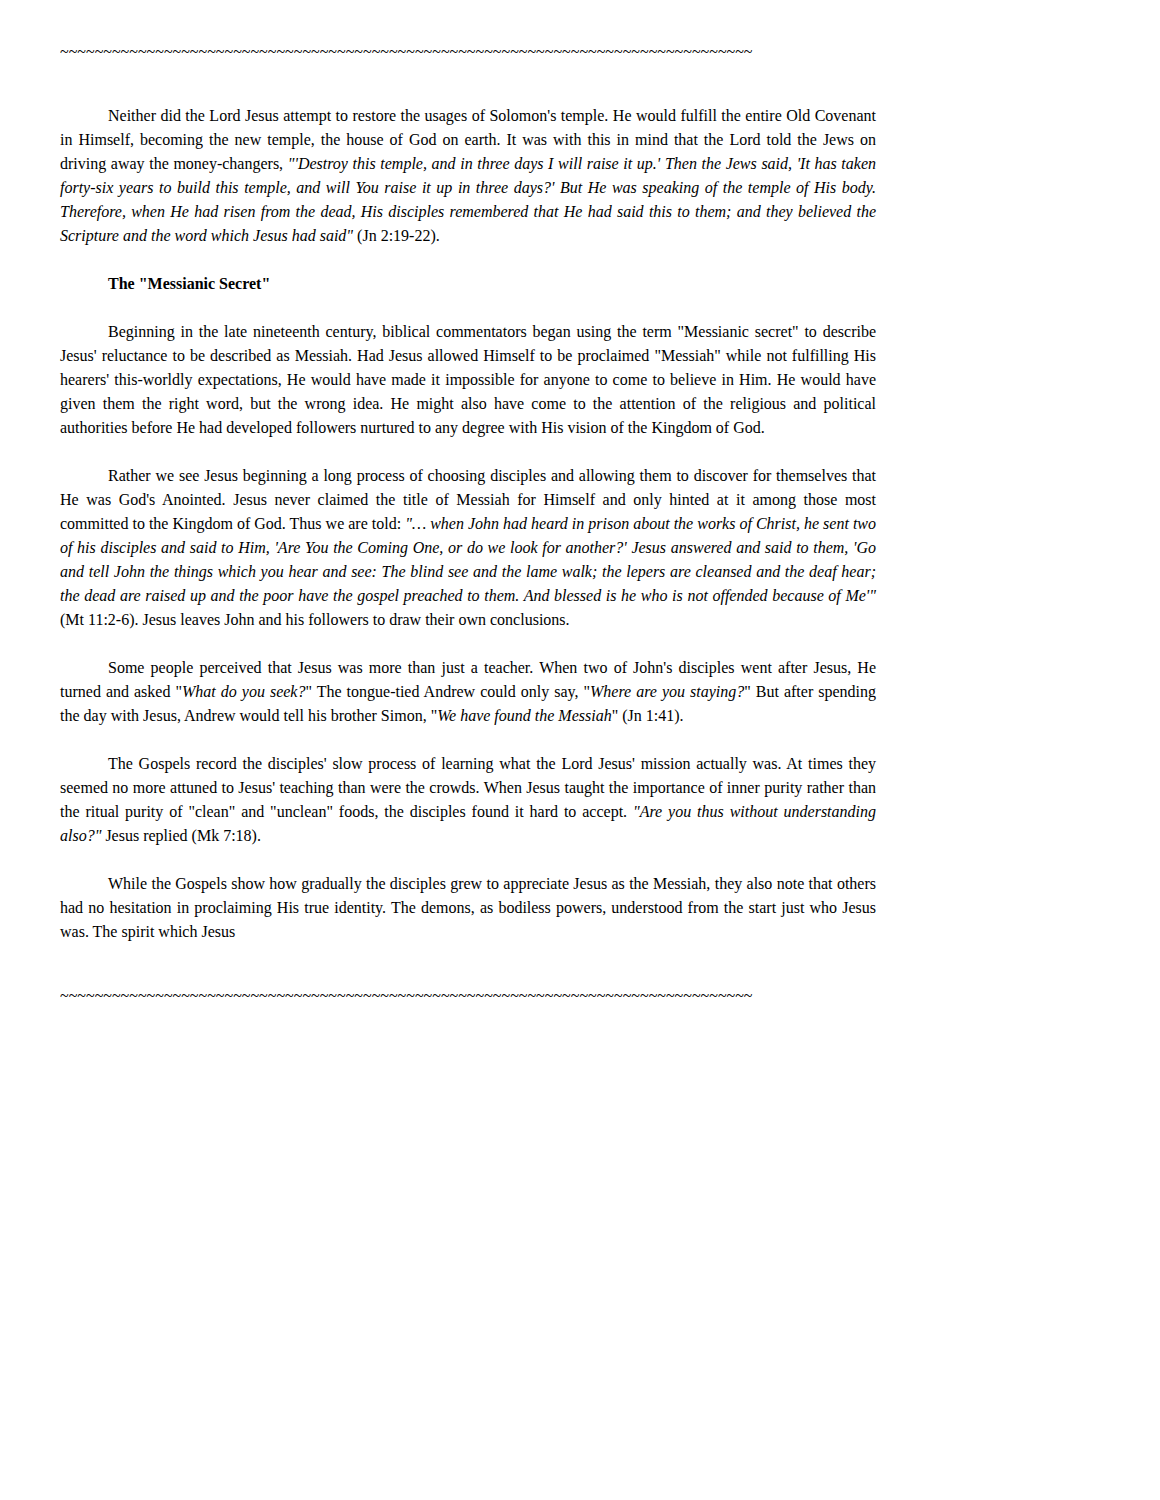~~~~~~~~~~~~~~~~~~~~~~~~~~~~~~~~~~~~~~~~~~~~~~~~~~~~~~~~~~~~~~~~~~~~~~~~~~~~~~~~
Neither did the Lord Jesus attempt to restore the usages of Solomon's temple. He would fulfill the entire Old Covenant in Himself, becoming the new temple, the house of God on earth. It was with this in mind that the Lord told the Jews on driving away the money-changers, "'Destroy this temple, and in three days I will raise it up.' Then the Jews said, 'It has taken forty-six years to build this temple, and will You raise it up in three days?' But He was speaking of the temple of His body. Therefore, when He had risen from the dead, His disciples remembered that He had said this to them; and they believed the Scripture and the word which Jesus had said" (Jn 2:19-22).
The "Messianic Secret"
Beginning in the late nineteenth century, biblical commentators began using the term "Messianic secret" to describe Jesus' reluctance to be described as Messiah. Had Jesus allowed Himself to be proclaimed "Messiah" while not fulfilling His hearers' this-worldly expectations, He would have made it impossible for anyone to come to believe in Him. He would have given them the right word, but the wrong idea. He might also have come to the attention of the religious and political authorities before He had developed followers nurtured to any degree with His vision of the Kingdom of God.
Rather we see Jesus beginning a long process of choosing disciples and allowing them to discover for themselves that He was God's Anointed. Jesus never claimed the title of Messiah for Himself and only hinted at it among those most committed to the Kingdom of God. Thus we are told: "… when John had heard in prison about the works of Christ, he sent two of his disciples and said to Him, 'Are You the Coming One, or do we look for another?' Jesus answered and said to them, 'Go and tell John the things which you hear and see: The blind see and the lame walk; the lepers are cleansed and the deaf hear; the dead are raised up and the poor have the gospel preached to them. And blessed is he who is not offended because of Me'" (Mt 11:2-6). Jesus leaves John and his followers to draw their own conclusions.
Some people perceived that Jesus was more than just a teacher. When two of John's disciples went after Jesus, He turned and asked "What do you seek?" The tongue-tied Andrew could only say, "Where are you staying?" But after spending the day with Jesus, Andrew would tell his brother Simon, "We have found the Messiah" (Jn 1:41).
The Gospels record the disciples' slow process of learning what the Lord Jesus' mission actually was. At times they seemed no more attuned to Jesus' teaching than were the crowds. When Jesus taught the importance of inner purity rather than the ritual purity of "clean" and "unclean" foods, the disciples found it hard to accept. "Are you thus without understanding also?" Jesus replied (Mk 7:18).
While the Gospels show how gradually the disciples grew to appreciate Jesus as the Messiah, they also note that others had no hesitation in proclaiming His true identity. The demons, as bodiless powers, understood from the start just who Jesus was. The spirit which Jesus
~~~~~~~~~~~~~~~~~~~~~~~~~~~~~~~~~~~~~~~~~~~~~~~~~~~~~~~~~~~~~~~~~~~~~~~~~~~~~~~~